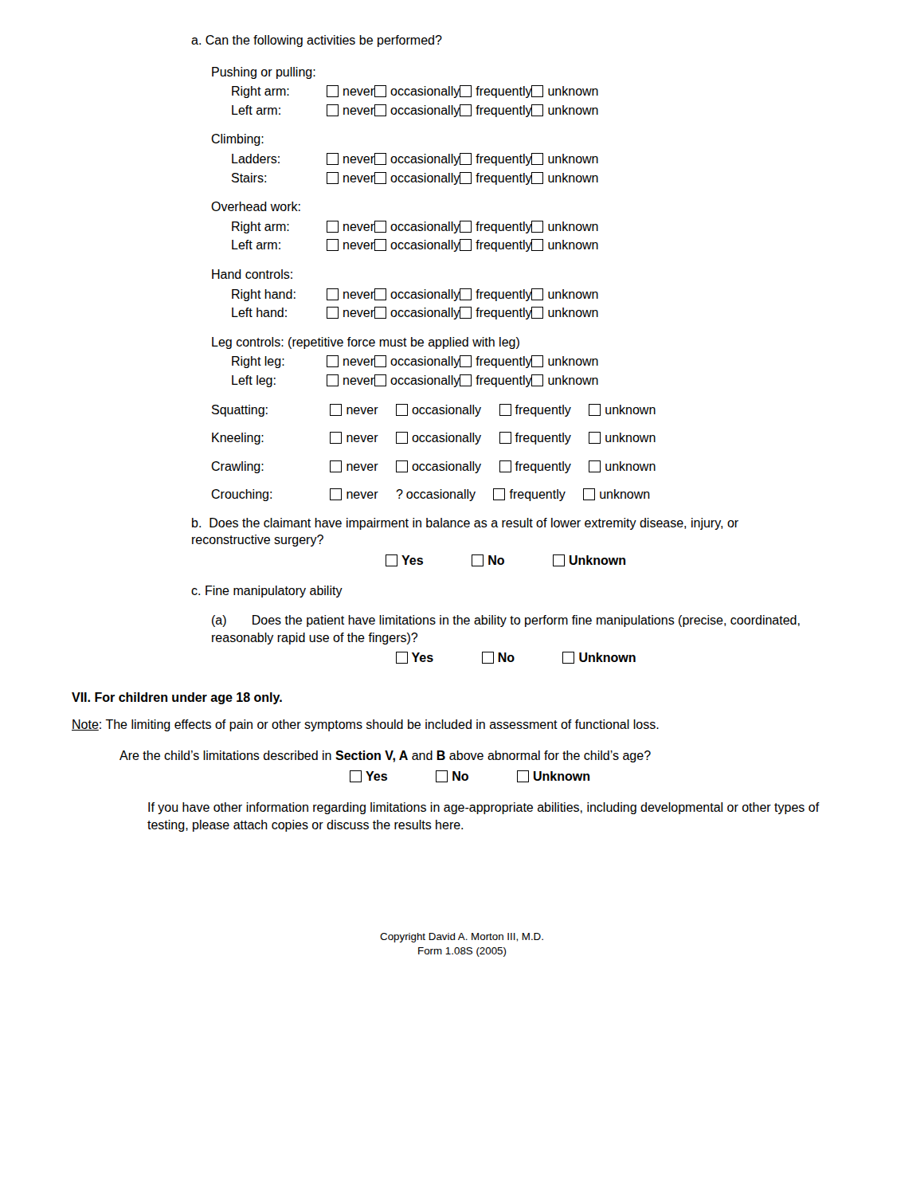a. Can the following activities be performed?
Pushing or pulling:
| Right arm: | never | occasionally | frequently | unknown |
| Left arm: | never | occasionally | frequently | unknown |
Climbing:
| Ladders: | never | occasionally | frequently | unknown |
| Stairs: | never | occasionally | frequently | unknown |
Overhead work:
| Right arm: | never | occasionally | frequently | unknown |
| Left arm: | never | occasionally | frequently | unknown |
Hand controls:
| Right hand: | never | occasionally | frequently | unknown |
| Left hand: | never | occasionally | frequently | unknown |
Leg controls: (repetitive force must be applied with leg)
| Right leg: | never | occasionally | frequently | unknown |
| Left leg: | never | occasionally | frequently | unknown |
Squatting: never occasionally frequently unknown
Kneeling: never occasionally frequently unknown
Crawling: never occasionally frequently unknown
Crouching: never ?occasionally frequently unknown
b. Does the claimant have impairment in balance as a result of lower extremity disease, injury, or reconstructive surgery?
Yes No Unknown
c. Fine manipulatory ability
(a) Does the patient have limitations in the ability to perform fine manipulations (precise, coordinated, reasonably rapid use of the fingers)?
Yes No Unknown
VII. For children under age 18 only.
Note: The limiting effects of pain or other symptoms should be included in assessment of functional loss.
Are the child’s limitations described in Section V, A and B above abnormal for the child’s age?
Yes No Unknown
If you have other information regarding limitations in age-appropriate abilities, including developmental or other types of testing, please attach copies or discuss the results here.
Copyright David A. Morton III, M.D.
Form 1.08S (2005)